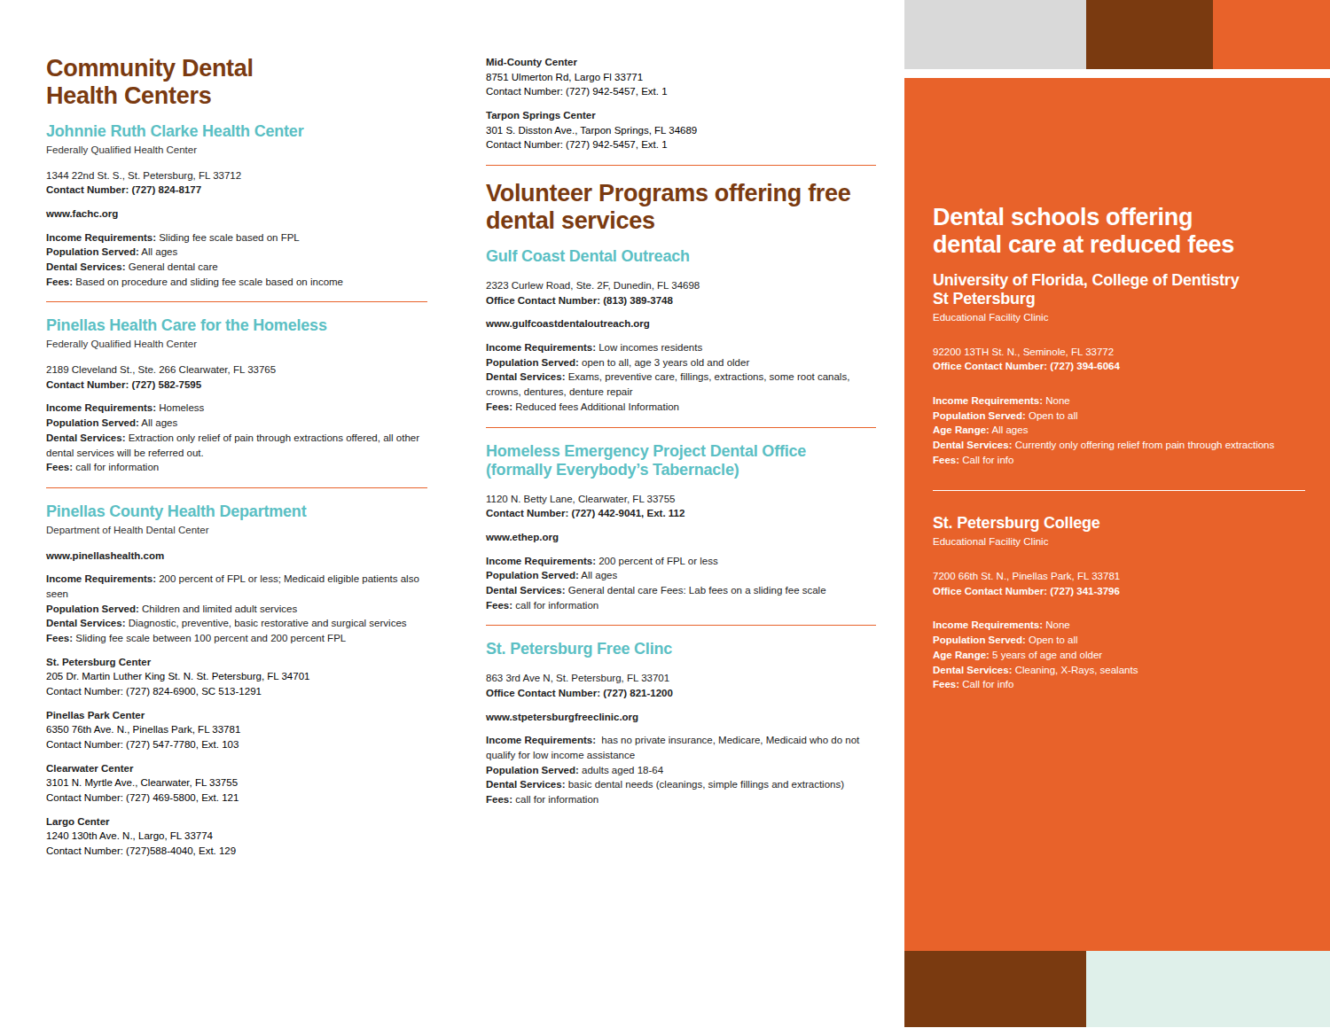Community Dental
Health Centers
Johnnie Ruth Clarke Health Center
Federally Qualified Health Center
1344 22nd St. S., St. Petersburg, FL 33712
Contact Number: (727) 824-8177
www.fachc.org
Income Requirements: Sliding fee scale based on FPL
Population Served: All ages
Dental Services: General dental care
Fees: Based on procedure and sliding fee scale based on income
Pinellas Health Care for the Homeless
Federally Qualified Health Center
2189 Cleveland St., Ste. 266 Clearwater, FL 33765
Contact Number: (727) 582-7595
Income Requirements: Homeless
Population Served: All ages
Dental Services: Extraction only relief of pain through extractions offered, all other dental services will be referred out.
Fees: call for information
Pinellas County Health Department
Department of Health Dental Center
www.pinellashealth.com
Income Requirements: 200 percent of FPL or less; Medicaid eligible patients also seen
Population Served: Children and limited adult services
Dental Services: Diagnostic, preventive, basic restorative and surgical services
Fees: Sliding fee scale between 100 percent and 200 percent FPL
St. Petersburg Center
205 Dr. Martin Luther King St. N. St. Petersburg, FL 34701
Contact Number: (727) 824-6900, SC 513-1291
Pinellas Park Center
6350 76th Ave. N., Pinellas Park, FL 33781
Contact Number: (727) 547-7780, Ext. 103
Clearwater Center
3101 N. Myrtle Ave., Clearwater, FL 33755
Contact Number: (727) 469-5800, Ext. 121
Largo Center
1240 130th Ave. N., Largo, FL 33774
Contact Number: (727)588-4040, Ext. 129
Mid-County Center
8751 Ulmerton Rd, Largo Fl 33771
Contact Number: (727) 942-5457, Ext. 1
Tarpon Springs Center
301 S. Disston Ave., Tarpon Springs, FL 34689
Contact Number: (727) 942-5457, Ext. 1
Volunteer Programs offering free
dental services
Gulf Coast Dental Outreach
2323 Curlew Road, Ste. 2F, Dunedin, FL 34698
Office Contact Number: (813) 389-3748
www.gulfcoastdentaloutreach.org
Income Requirements: Low incomes residents
Population Served: open to all, age 3 years old and older
Dental Services: Exams, preventive care, fillings, extractions, some root canals, crowns, dentures, denture repair
Fees: Reduced fees Additional Information
Homeless Emergency Project Dental Office
(formally Everybody’s Tabernacle)
1120 N. Betty Lane, Clearwater, FL 33755
Contact Number: (727) 442-9041, Ext. 112
www.ethep.org
Income Requirements: 200 percent of FPL or less
Population Served: All ages
Dental Services: General dental care Fees: Lab fees on a sliding fee scale
Fees: call for information
St. Petersburg Free Clinc
863 3rd Ave N, St. Petersburg, FL 33701
Office Contact Number: (727) 821-1200
www.stpetersburgfreeclinic.org
Income Requirements: has no private insurance, Medicare, Medicaid who do not qualify for low income assistance
Population Served: adults aged 18-64
Dental Services: basic dental needs (cleanings, simple fillings and extractions)
Fees: call for information
Dental schools offering
dental care at reduced fees
University of Florida, College of Dentistry
St Petersburg
Educational Facility Clinic
92200 13TH St. N., Seminole, FL 33772
Office Contact Number: (727) 394-6064
Income Requirements: None
Population Served: Open to all
Age Range: All ages
Dental Services: Currently only offering relief from pain through extractions
Fees: Call for info
St. Petersburg College
Educational Facility Clinic
7200 66th St. N., Pinellas Park, FL 33781
Office Contact Number: (727) 341-3796
Income Requirements: None
Population Served: Open to all
Age Range: 5 years of age and older
Dental Services: Cleaning, X-Rays, sealants
Fees: Call for info